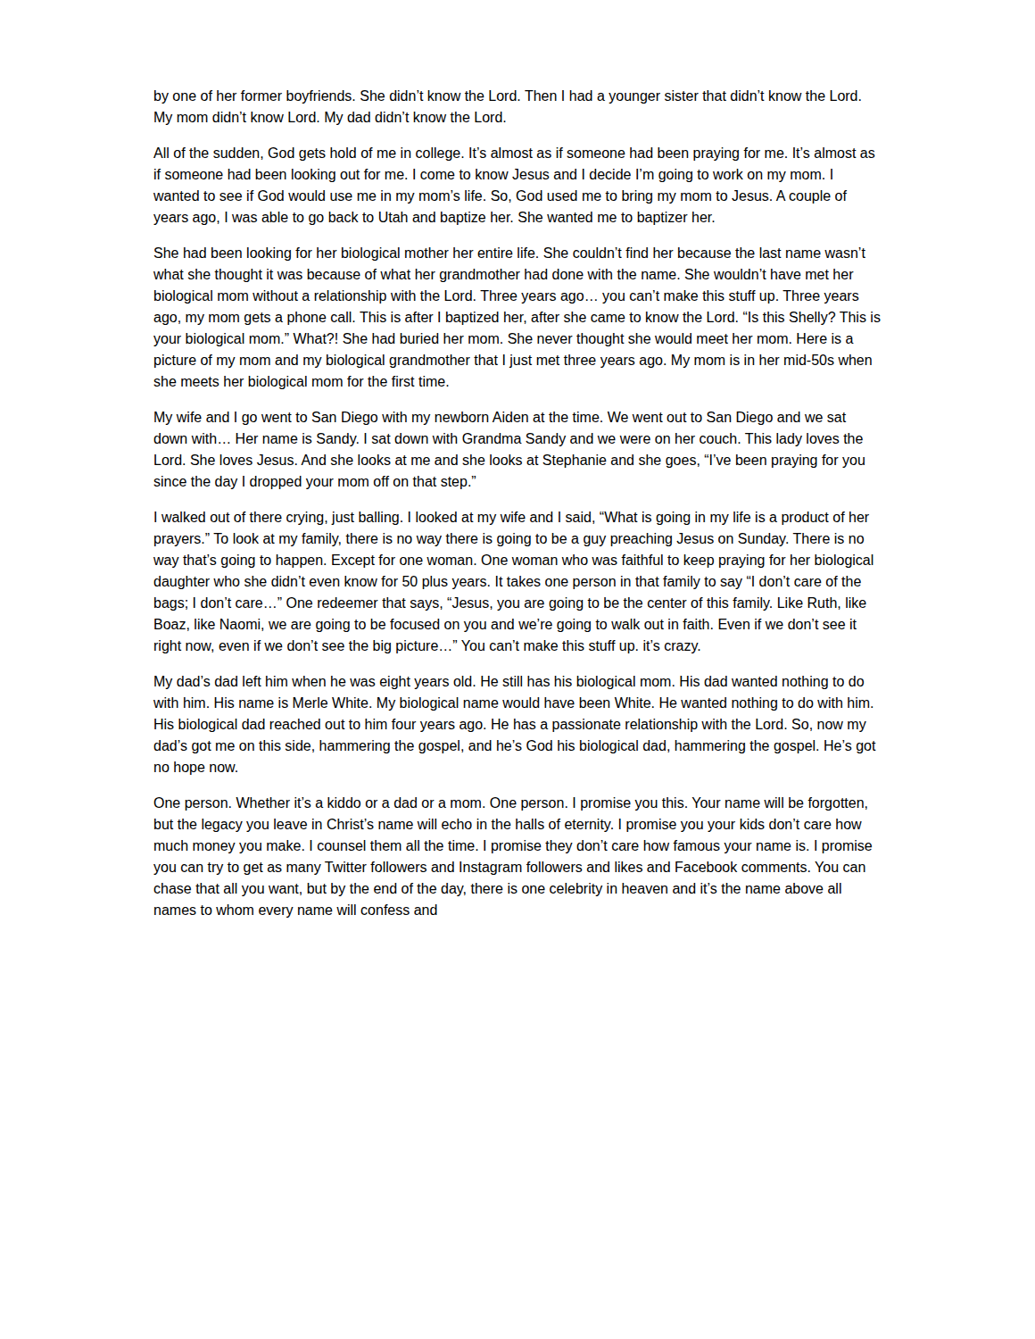by one of her former boyfriends. She didn’t know the Lord. Then I had a younger sister that didn’t know the Lord. My mom didn’t know Lord. My dad didn’t know the Lord.
All of the sudden, God gets hold of me in college. It’s almost as if someone had been praying for me. It’s almost as if someone had been looking out for me. I come to know Jesus and I decide I’m going to work on my mom. I wanted to see if God would use me in my mom’s life. So, God used me to bring my mom to Jesus. A couple of years ago, I was able to go back to Utah and baptize her. She wanted me to baptizer her.
She had been looking for her biological mother her entire life. She couldn’t find her because the last name wasn’t what she thought it was because of what her grandmother had done with the name. She wouldn’t have met her biological mom without a relationship with the Lord. Three years ago… you can’t make this stuff up. Three years ago, my mom gets a phone call. This is after I baptized her, after she came to know the Lord. “Is this Shelly? This is your biological mom.” What?! She had buried her mom. She never thought she would meet her mom. Here is a picture of my mom and my biological grandmother that I just met three years ago. My mom is in her mid-50s when she meets her biological mom for the first time.
My wife and I go went to San Diego with my newborn Aiden at the time. We went out to San Diego and we sat down with… Her name is Sandy. I sat down with Grandma Sandy and we were on her couch. This lady loves the Lord. She loves Jesus. And she looks at me and she looks at Stephanie and she goes, “I’ve been praying for you since the day I dropped your mom off on that step.”
I walked out of there crying, just balling. I looked at my wife and I said, “What is going in my life is a product of her prayers.” To look at my family, there is no way there is going to be a guy preaching Jesus on Sunday. There is no way that’s going to happen. Except for one woman. One woman who was faithful to keep praying for her biological daughter who she didn’t even know for 50 plus years. It takes one person in that family to say “I don’t care of the bags; I don’t care…” One redeemer that says, “Jesus, you are going to be the center of this family. Like Ruth, like Boaz, like Naomi, we are going to be focused on you and we’re going to walk out in faith. Even if we don’t see it right now, even if we don’t see the big picture…” You can’t make this stuff up. it’s crazy.
My dad’s dad left him when he was eight years old. He still has his biological mom. His dad wanted nothing to do with him. His name is Merle White. My biological name would have been White. He wanted nothing to do with him. His biological dad reached out to him four years ago. He has a passionate relationship with the Lord. So, now my dad’s got me on this side, hammering the gospel, and he’s God his biological dad, hammering the gospel. He’s got no hope now.
One person. Whether it’s a kiddo or a dad or a mom. One person. I promise you this. Your name will be forgotten, but the legacy you leave in Christ’s name will echo in the halls of eternity. I promise you your kids don’t care how much money you make. I counsel them all the time. I promise they don’t care how famous your name is. I promise you can try to get as many Twitter followers and Instagram followers and likes and Facebook comments. You can chase that all you want, but by the end of the day, there is one celebrity in heaven and it’s the name above all names to whom every name will confess and